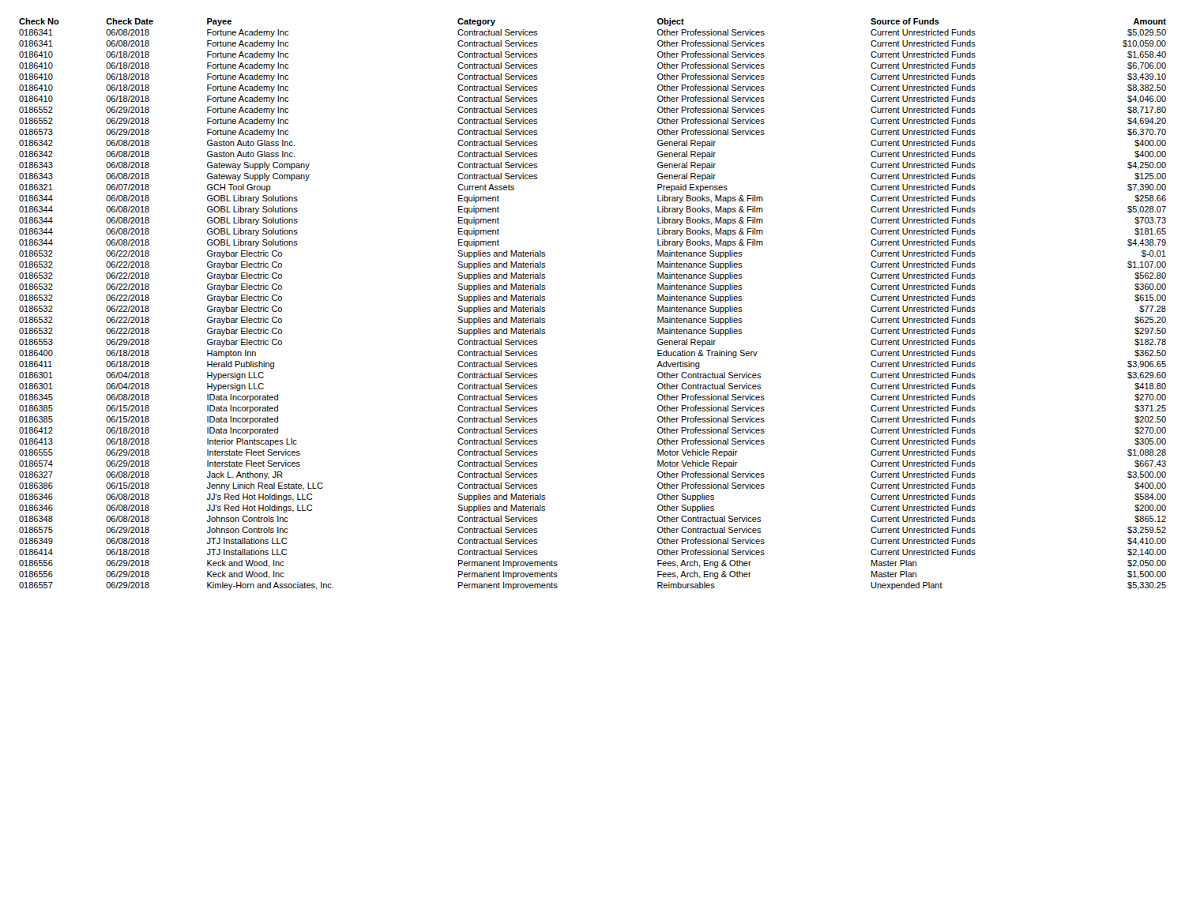| Check No | Check Date | Payee | Category | Object | Source of Funds | Amount |
| --- | --- | --- | --- | --- | --- | --- |
| 0186341 | 06/08/2018 | Fortune Academy Inc | Contractual Services | Other Professional Services | Current Unrestricted Funds | $5,029.50 |
| 0186341 | 06/08/2018 | Fortune Academy Inc | Contractual Services | Other Professional Services | Current Unrestricted Funds | $10,059.00 |
| 0186410 | 06/18/2018 | Fortune Academy Inc | Contractual Services | Other Professional Services | Current Unrestricted Funds | $1,658.40 |
| 0186410 | 06/18/2018 | Fortune Academy Inc | Contractual Services | Other Professional Services | Current Unrestricted Funds | $6,706.00 |
| 0186410 | 06/18/2018 | Fortune Academy Inc | Contractual Services | Other Professional Services | Current Unrestricted Funds | $3,439.10 |
| 0186410 | 06/18/2018 | Fortune Academy Inc | Contractual Services | Other Professional Services | Current Unrestricted Funds | $8,382.50 |
| 0186410 | 06/18/2018 | Fortune Academy Inc | Contractual Services | Other Professional Services | Current Unrestricted Funds | $4,046.00 |
| 0186552 | 06/29/2018 | Fortune Academy Inc | Contractual Services | Other Professional Services | Current Unrestricted Funds | $8,717.80 |
| 0186552 | 06/29/2018 | Fortune Academy Inc | Contractual Services | Other Professional Services | Current Unrestricted Funds | $4,694.20 |
| 0186573 | 06/29/2018 | Fortune Academy Inc | Contractual Services | Other Professional Services | Current Unrestricted Funds | $6,370.70 |
| 0186342 | 06/08/2018 | Gaston Auto Glass Inc. | Contractual Services | General Repair | Current Unrestricted Funds | $400.00 |
| 0186342 | 06/08/2018 | Gaston Auto Glass Inc. | Contractual Services | General Repair | Current Unrestricted Funds | $400.00 |
| 0186343 | 06/08/2018 | Gateway Supply Company | Contractual Services | General Repair | Current Unrestricted Funds | $4,250.00 |
| 0186343 | 06/08/2018 | Gateway Supply Company | Contractual Services | General Repair | Current Unrestricted Funds | $125.00 |
| 0186321 | 06/07/2018 | GCH Tool Group | Current Assets | Prepaid Expenses | Current Unrestricted Funds | $7,390.00 |
| 0186344 | 06/08/2018 | GOBL Library Solutions | Equipment | Library Books, Maps & Film | Current Unrestricted Funds | $258.66 |
| 0186344 | 06/08/2018 | GOBL Library Solutions | Equipment | Library Books, Maps & Film | Current Unrestricted Funds | $5,028.07 |
| 0186344 | 06/08/2018 | GOBL Library Solutions | Equipment | Library Books, Maps & Film | Current Unrestricted Funds | $703.73 |
| 0186344 | 06/08/2018 | GOBL Library Solutions | Equipment | Library Books, Maps & Film | Current Unrestricted Funds | $181.65 |
| 0186344 | 06/08/2018 | GOBL Library Solutions | Equipment | Library Books, Maps & Film | Current Unrestricted Funds | $4,438.79 |
| 0186532 | 06/22/2018 | Graybar Electric Co | Supplies and Materials | Maintenance Supplies | Current Unrestricted Funds | $-0.01 |
| 0186532 | 06/22/2018 | Graybar Electric Co | Supplies and Materials | Maintenance Supplies | Current Unrestricted Funds | $1,107.00 |
| 0186532 | 06/22/2018 | Graybar Electric Co | Supplies and Materials | Maintenance Supplies | Current Unrestricted Funds | $562.80 |
| 0186532 | 06/22/2018 | Graybar Electric Co | Supplies and Materials | Maintenance Supplies | Current Unrestricted Funds | $360.00 |
| 0186532 | 06/22/2018 | Graybar Electric Co | Supplies and Materials | Maintenance Supplies | Current Unrestricted Funds | $615.00 |
| 0186532 | 06/22/2018 | Graybar Electric Co | Supplies and Materials | Maintenance Supplies | Current Unrestricted Funds | $77.28 |
| 0186532 | 06/22/2018 | Graybar Electric Co | Supplies and Materials | Maintenance Supplies | Current Unrestricted Funds | $625.20 |
| 0186532 | 06/22/2018 | Graybar Electric Co | Supplies and Materials | Maintenance Supplies | Current Unrestricted Funds | $297.50 |
| 0186553 | 06/29/2018 | Graybar Electric Co | Contractual Services | General Repair | Current Unrestricted Funds | $182.78 |
| 0186400 | 06/18/2018 | Hampton Inn | Contractual Services | Education & Training Serv | Current Unrestricted Funds | $362.50 |
| 0186411 | 06/18/2018 | Herald Publishing | Contractual Services | Advertising | Current Unrestricted Funds | $3,906.65 |
| 0186301 | 06/04/2018 | Hypersign LLC | Contractual Services | Other Contractual Services | Current Unrestricted Funds | $3,629.60 |
| 0186301 | 06/04/2018 | Hypersign LLC | Contractual Services | Other Contractual Services | Current Unrestricted Funds | $418.80 |
| 0186345 | 06/08/2018 | IData Incorporated | Contractual Services | Other Professional Services | Current Unrestricted Funds | $270.00 |
| 0186385 | 06/15/2018 | IData Incorporated | Contractual Services | Other Professional Services | Current Unrestricted Funds | $371.25 |
| 0186385 | 06/15/2018 | IData Incorporated | Contractual Services | Other Professional Services | Current Unrestricted Funds | $202.50 |
| 0186412 | 06/18/2018 | IData Incorporated | Contractual Services | Other Professional Services | Current Unrestricted Funds | $270.00 |
| 0186413 | 06/18/2018 | Interior Plantscapes Llc | Contractual Services | Other Professional Services | Current Unrestricted Funds | $305.00 |
| 0186555 | 06/29/2018 | Interstate Fleet Services | Contractual Services | Motor Vehicle Repair | Current Unrestricted Funds | $1,088.28 |
| 0186574 | 06/29/2018 | Interstate Fleet Services | Contractual Services | Motor Vehicle Repair | Current Unrestricted Funds | $667.43 |
| 0186327 | 06/08/2018 | Jack L. Anthony, JR | Contractual Services | Other Professional Services | Current Unrestricted Funds | $3,500.00 |
| 0186386 | 06/15/2018 | Jenny Linich Real Estate, LLC | Contractual Services | Other Professional Services | Current Unrestricted Funds | $400.00 |
| 0186346 | 06/08/2018 | JJ's Red Hot Holdings, LLC | Supplies and Materials | Other Supplies | Current Unrestricted Funds | $584.00 |
| 0186346 | 06/08/2018 | JJ's Red Hot Holdings, LLC | Supplies and Materials | Other Supplies | Current Unrestricted Funds | $200.00 |
| 0186348 | 06/08/2018 | Johnson Controls Inc | Contractual Services | Other Contractual Services | Current Unrestricted Funds | $865.12 |
| 0186575 | 06/29/2018 | Johnson Controls Inc | Contractual Services | Other Contractual Services | Current Unrestricted Funds | $3,259.52 |
| 0186349 | 06/08/2018 | JTJ Installations LLC | Contractual Services | Other Professional Services | Current Unrestricted Funds | $4,410.00 |
| 0186414 | 06/18/2018 | JTJ Installations LLC | Contractual Services | Other Professional Services | Current Unrestricted Funds | $2,140.00 |
| 0186556 | 06/29/2018 | Keck and Wood, Inc | Permanent Improvements | Fees, Arch, Eng & Other | Master Plan | $2,050.00 |
| 0186556 | 06/29/2018 | Keck and Wood, Inc | Permanent Improvements | Fees, Arch, Eng & Other | Master Plan | $1,500.00 |
| 0186557 | 06/29/2018 | Kimley-Horn and Associates, Inc. | Permanent Improvements | Reimbursables | Unexpended Plant | $5,330.25 |